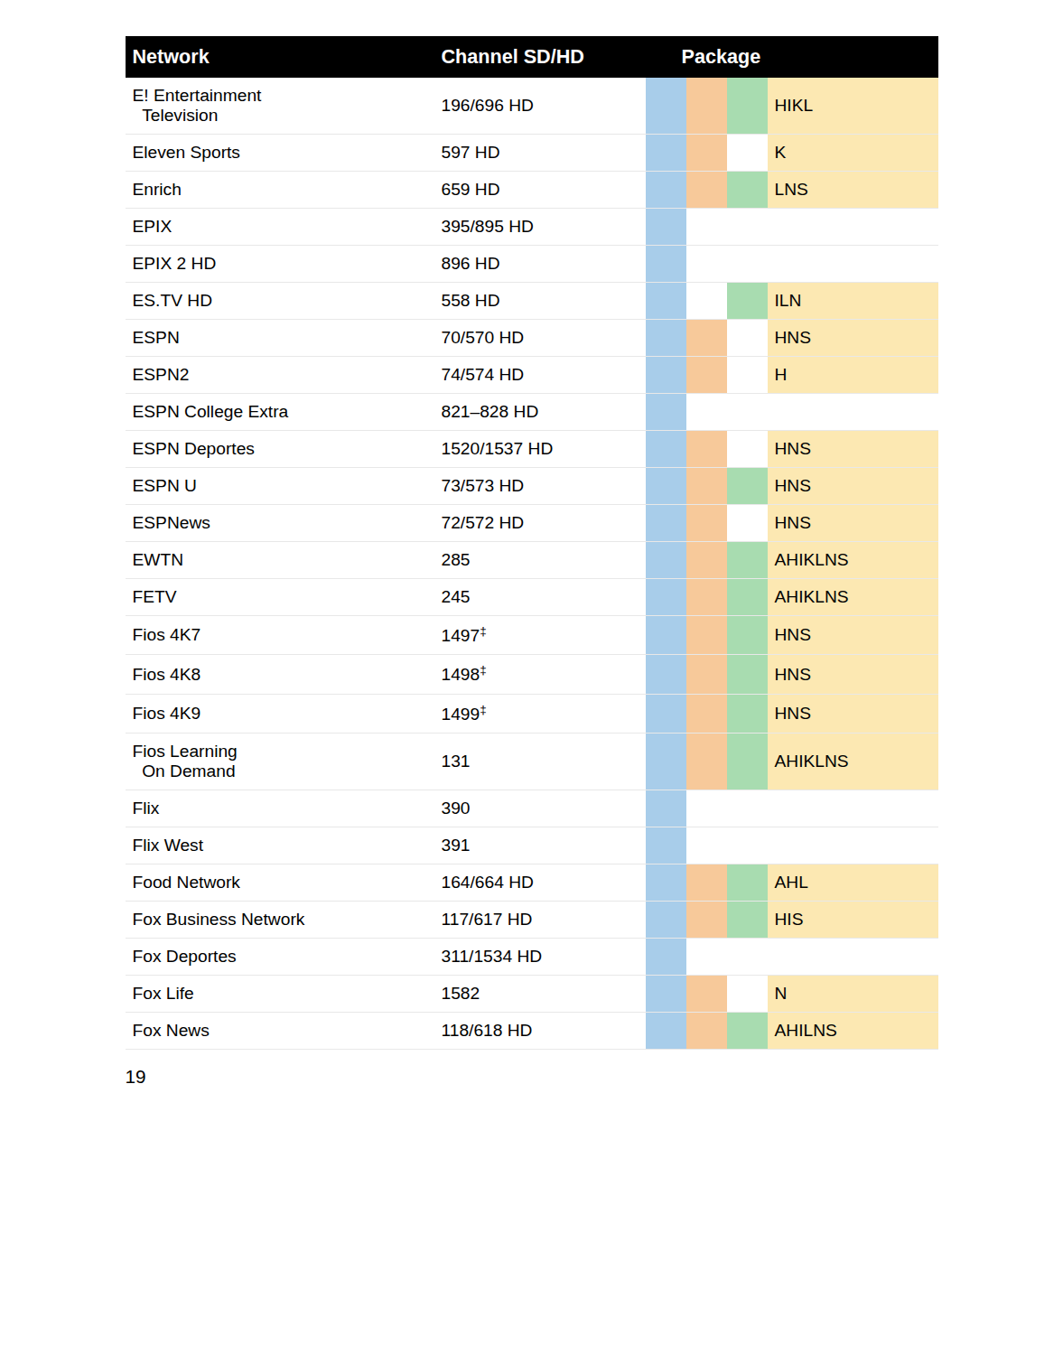| Network | Channel SD/HD | Package |
| --- | --- | --- |
| E! Entertainment Television | 196/696 HD | | | | HIKL |
| Eleven Sports | 597 HD | | | | K |
| Enrich | 659 HD | | | | LNS |
| EPIX | 395/895 HD | | | | |
| EPIX 2 HD | 896 HD | | | | |
| ES.TV HD | 558 HD | | | | ILN |
| ESPN | 70/570 HD | | | | HNS |
| ESPN2 | 74/574 HD | | | | H |
| ESPN College Extra | 821–828 HD | | | | |
| ESPN Deportes | 1520/1537 HD | | | | HNS |
| ESPN U | 73/573 HD | | | | HNS |
| ESPNews | 72/572 HD | | | | HNS |
| EWTN | 285 | | | | AHIKLNS |
| FETV | 245 | | | | AHIKLNS |
| Fios 4K7 | 1497 ‡ | | | | HNS |
| Fios 4K8 | 1498 ‡ | | | | HNS |
| Fios 4K9 | 1499 ‡ | | | | HNS |
| Fios Learning On Demand | 131 | | | | AHIKLNS |
| Flix | 390 | | | | |
| Flix West | 391 | | | | |
| Food Network | 164/664 HD | | | | AHL |
| Fox Business Network | 117/617 HD | | | | HIS |
| Fox Deportes | 311/1534 HD | | | | |
| Fox Life | 1582 | | | | N |
| Fox News | 118/618 HD | | | | AHILNS |
19